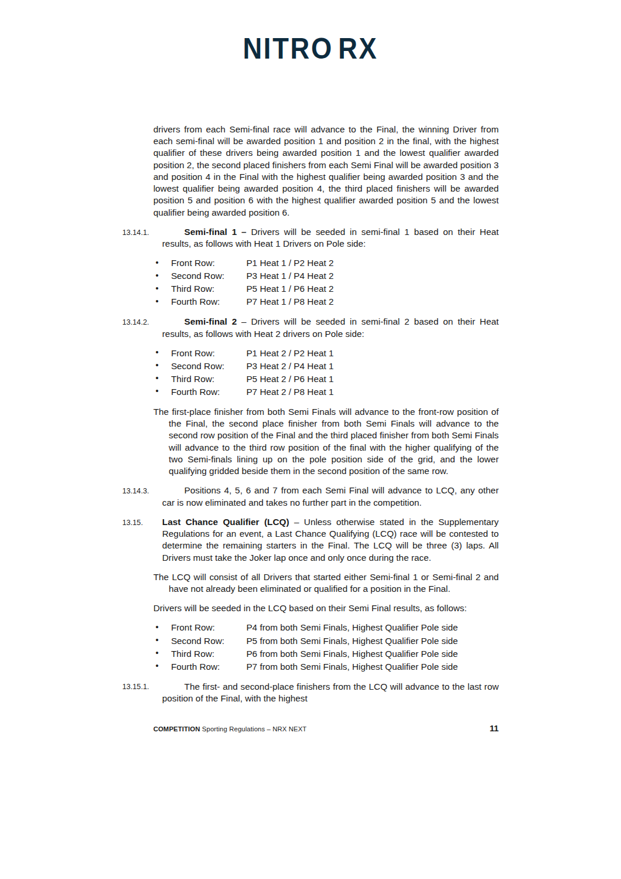NITRORX
drivers from each Semi-final race will advance to the Final, the winning Driver from each semi-final will be awarded position 1 and position 2 in the final, with the highest qualifier of these drivers being awarded position 1 and the lowest qualifier awarded position 2, the second placed finishers from each Semi Final will be awarded position 3 and position 4 in the Final with the highest qualifier being awarded position 3 and the lowest qualifier being awarded position 4, the third placed finishers will be awarded position 5 and position 6 with the highest qualifier awarded position 5 and the lowest qualifier being awarded position 6.
13.14.1.
Semi-final 1 – Drivers will be seeded in semi-final 1 based on their Heat results, as follows with Heat 1 Drivers on Pole side:
Front Row: P1 Heat 1 / P2 Heat 2
Second Row: P3 Heat 1 / P4 Heat 2
Third Row: P5 Heat 1 / P6 Heat 2
Fourth Row: P7 Heat 1 / P8 Heat 2
13.14.2.
Semi-final 2 – Drivers will be seeded in semi-final 2 based on their Heat results, as follows with Heat 2 drivers on Pole side:
Front Row: P1 Heat 2 / P2 Heat 1
Second Row: P3 Heat 2 / P4 Heat 1
Third Row: P5 Heat 2 / P6 Heat 1
Fourth Row: P7 Heat 2 / P8 Heat 1
The first-place finisher from both Semi Finals will advance to the front-row position of the Final, the second place finisher from both Semi Finals will advance to the second row position of the Final and the third placed finisher from both Semi Finals will advance to the third row position of the final with the higher qualifying of the two Semi-finals lining up on the pole position side of the grid, and the lower qualifying gridded beside them in the second position of the same row.
13.14.3.
Positions 4, 5, 6 and 7 from each Semi Final will advance to LCQ, any other car is now eliminated and takes no further part in the competition.
13.15.
Last Chance Qualifier (LCQ) – Unless otherwise stated in the Supplementary Regulations for an event, a Last Chance Qualifying (LCQ) race will be contested to determine the remaining starters in the Final. The LCQ will be three (3) laps. All Drivers must take the Joker lap once and only once during the race.
The LCQ will consist of all Drivers that started either Semi-final 1 or Semi-final 2 and have not already been eliminated or qualified for a position in the Final.
Drivers will be seeded in the LCQ based on their Semi Final results, as follows:
Front Row: P4 from both Semi Finals, Highest Qualifier Pole side
Second Row: P5 from both Semi Finals, Highest Qualifier Pole side
Third Row: P6 from both Semi Finals, Highest Qualifier Pole side
Fourth Row: P7 from both Semi Finals, Highest Qualifier Pole side
13.15.1.
The first- and second-place finishers from the LCQ will advance to the last row position of the Final, with the highest
COMPETITION Sporting Regulations – NRX NEXT
11